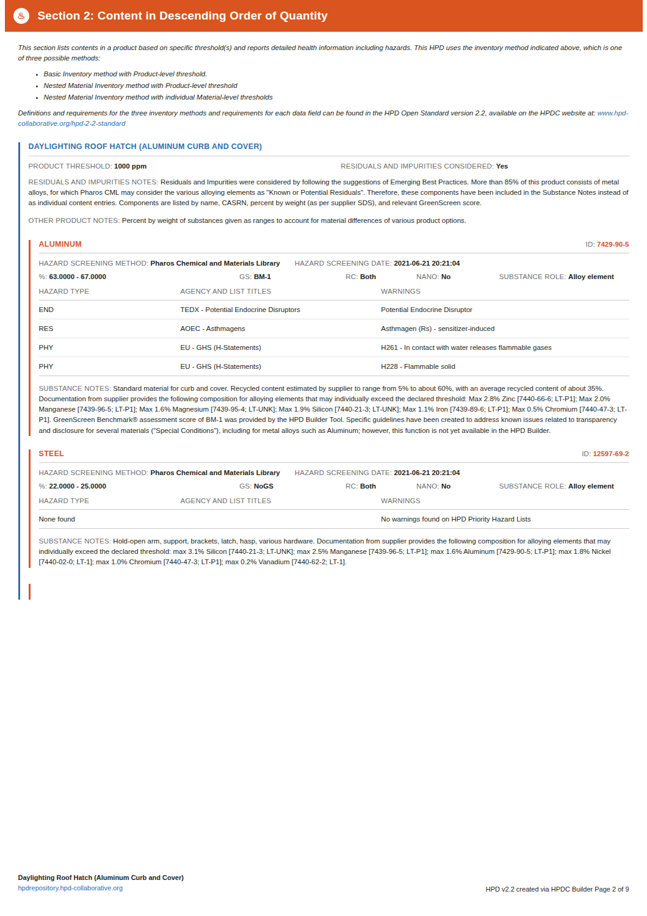♨
Section 2: Content in Descending Order of Quantity
This section lists contents in a product based on specific threshold(s) and reports detailed health information including hazards. This HPD uses the inventory method indicated above, which is one of three possible methods:
Basic Inventory method with Product-level threshold.
Nested Material Inventory method with Product-level threshold
Nested Material Inventory method with individual Material-level thresholds
Definitions and requirements for the three inventory methods and requirements for each data field can be found in the HPD Open Standard version 2.2, available on the HPDC website at: www.hpd-collaborative.org/hpd-2-2-standard
DAYLIGHTING ROOF HATCH (ALUMINUM CURB AND COVER)
PRODUCT THRESHOLD: 1000 ppm
RESIDUALS AND IMPURITIES CONSIDERED: Yes
RESIDUALS AND IMPURITIES NOTES: Residuals and Impurities were considered by following the suggestions of Emerging Best Practices. More than 85% of this product consists of metal alloys, for which Pharos CML may consider the various alloying elements as "Known or Potential Residuals". Therefore, these components have been included in the Substance Notes instead of as individual content entries. Components are listed by name, CASRN, percent by weight (as per supplier SDS), and relevant GreenScreen score.
OTHER PRODUCT NOTES: Percent by weight of substances given as ranges to account for material differences of various product options.
ALUMINUM
ID: 7429-90-5
HAZARD SCREENING METHOD: Pharos Chemical and Materials Library
HAZARD SCREENING DATE: 2021-06-21 20:21:04
%: 63.0000 - 67.0000
GS: BM-1
RC: Both
NANO: No
SUBSTANCE ROLE: Alloy element
| HAZARD TYPE | AGENCY AND LIST TITLES | WARNINGS |
| --- | --- | --- |
| END | TEDX - Potential Endocrine Disruptors | Potential Endocrine Disruptor |
| RES | AOEC - Asthmagens | Asthmagen (Rs) - sensitizer-induced |
| PHY | EU - GHS (H-Statements) | H261 - In contact with water releases flammable gases |
| PHY | EU - GHS (H-Statements) | H228 - Flammable solid |
SUBSTANCE NOTES: Standard material for curb and cover. Recycled content estimated by supplier to range from 5% to about 60%, with an average recycled content of about 35%. Documentation from supplier provides the following composition for alloying elements that may individually exceed the declared threshold: Max 2.8% Zinc [7440-66-6; LT-P1]; Max 2.0% Manganese [7439-96-5; LT-P1]; Max 1.6% Magnesium [7439-95-4; LT-UNK]; Max 1.9% Silicon [7440-21-3; LT-UNK]; Max 1.1% Iron [7439-89-6; LT-P1]; Max 0.5% Chromium [7440-47-3; LT-P1]. GreenScreen Benchmark® assessment score of BM-1 was provided by the HPD Builder Tool. Specific guidelines have been created to address known issues related to transparency and disclosure for several materials (“Special Conditions”), including for metal alloys such as Aluminum; however, this function is not yet available in the HPD Builder.
STEEL
ID: 12597-69-2
HAZARD SCREENING METHOD: Pharos Chemical and Materials Library
HAZARD SCREENING DATE: 2021-06-21 20:21:04
%: 22.0000 - 25.0000
GS: NoGS
RC: Both
NANO: No
SUBSTANCE ROLE: Alloy element
| HAZARD TYPE | AGENCY AND LIST TITLES | WARNINGS |
| --- | --- | --- |
| None found | | No warnings found on HPD Priority Hazard Lists |
SUBSTANCE NOTES: Hold-open arm, support, brackets, latch, hasp, various hardware. Documentation from supplier provides the following composition for alloying elements that may individually exceed the declared threshold: max 3.1% Silicon [7440-21-3; LT-UNK]; max 2.5% Manganese [7439-96-5; LT-P1]; max 1.6% Aluminum [7429-90-5; LT-P1]; max 1.8% Nickel [7440-02-0; LT-1]; max 1.0% Chromium [7440-47-3; LT-P1]; max 0.2% Vanadium [7440-62-2; LT-1].
Daylighting Roof Hatch (Aluminum Curb and Cover)
hpdrepository.hpd-collaborative.org
HPD v2.2 created via HPDC Builder Page 2 of 9